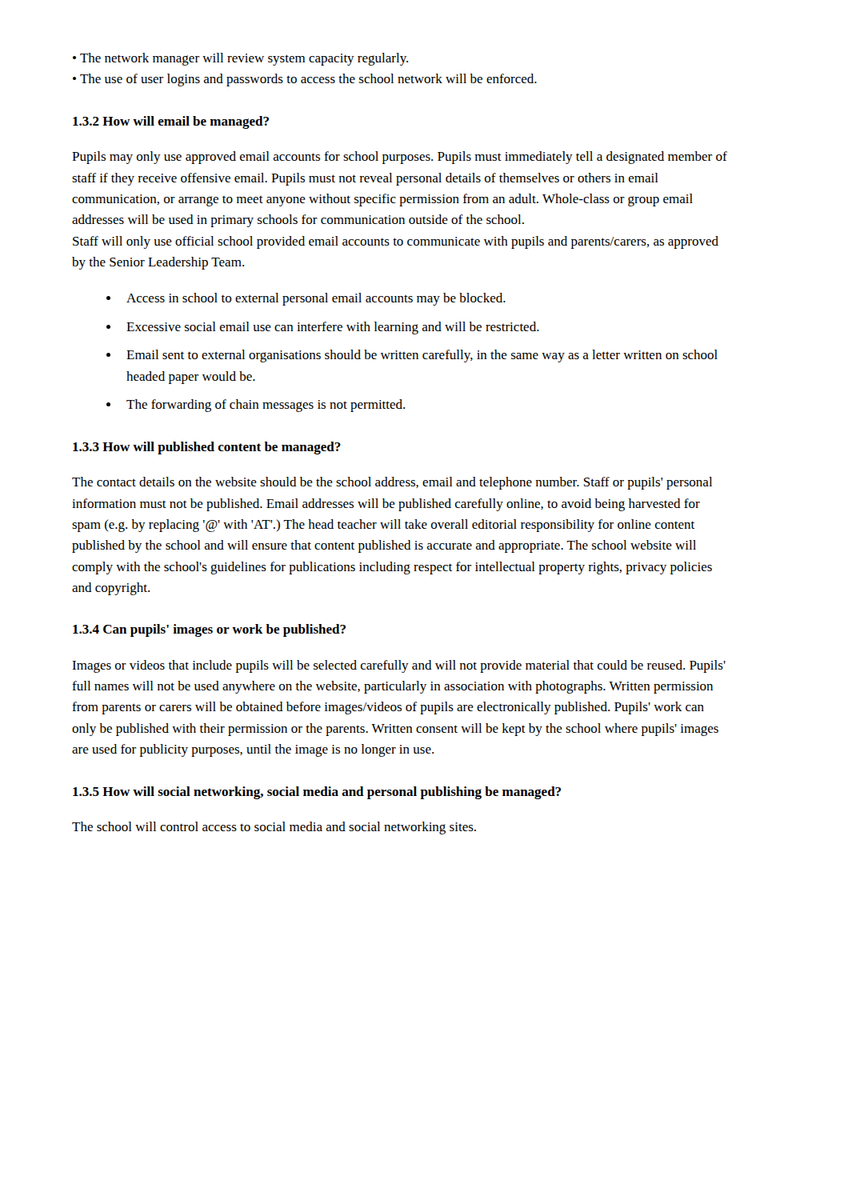• The network manager will review system capacity regularly.
• The use of user logins and passwords to access the school network will be enforced.
1.3.2 How will email be managed?
Pupils may only use approved email accounts for school purposes. Pupils must immediately tell a designated member of staff if they receive offensive email. Pupils must not reveal personal details of themselves or others in email communication, or arrange to meet anyone without specific permission from an adult. Whole-class or group email addresses will be used in primary schools for communication outside of the school.
Staff will only use official school provided email accounts to communicate with pupils and parents/carers, as approved by the Senior Leadership Team.
Access in school to external personal email accounts may be blocked.
Excessive social email use can interfere with learning and will be restricted.
Email sent to external organisations should be written carefully, in the same way as a letter written on school headed paper would be.
The forwarding of chain messages is not permitted.
1.3.3 How will published content be managed?
The contact details on the website should be the school address, email and telephone number. Staff or pupils' personal information must not be published. Email addresses will be published carefully online, to avoid being harvested for spam (e.g. by replacing '@' with 'AT'.) The head teacher will take overall editorial responsibility for online content published by the school and will ensure that content published is accurate and appropriate. The school website will comply with the school's guidelines for publications including respect for intellectual property rights, privacy policies and copyright.
1.3.4 Can pupils' images or work be published?
Images or videos that include pupils will be selected carefully and will not provide material that could be reused. Pupils' full names will not be used anywhere on the website, particularly in association with photographs. Written permission from parents or carers will be obtained before images/videos of pupils are electronically published. Pupils' work can only be published with their permission or the parents. Written consent will be kept by the school where pupils' images are used for publicity purposes, until the image is no longer in use.
1.3.5 How will social networking, social media and personal publishing be managed?
The school will control access to social media and social networking sites.